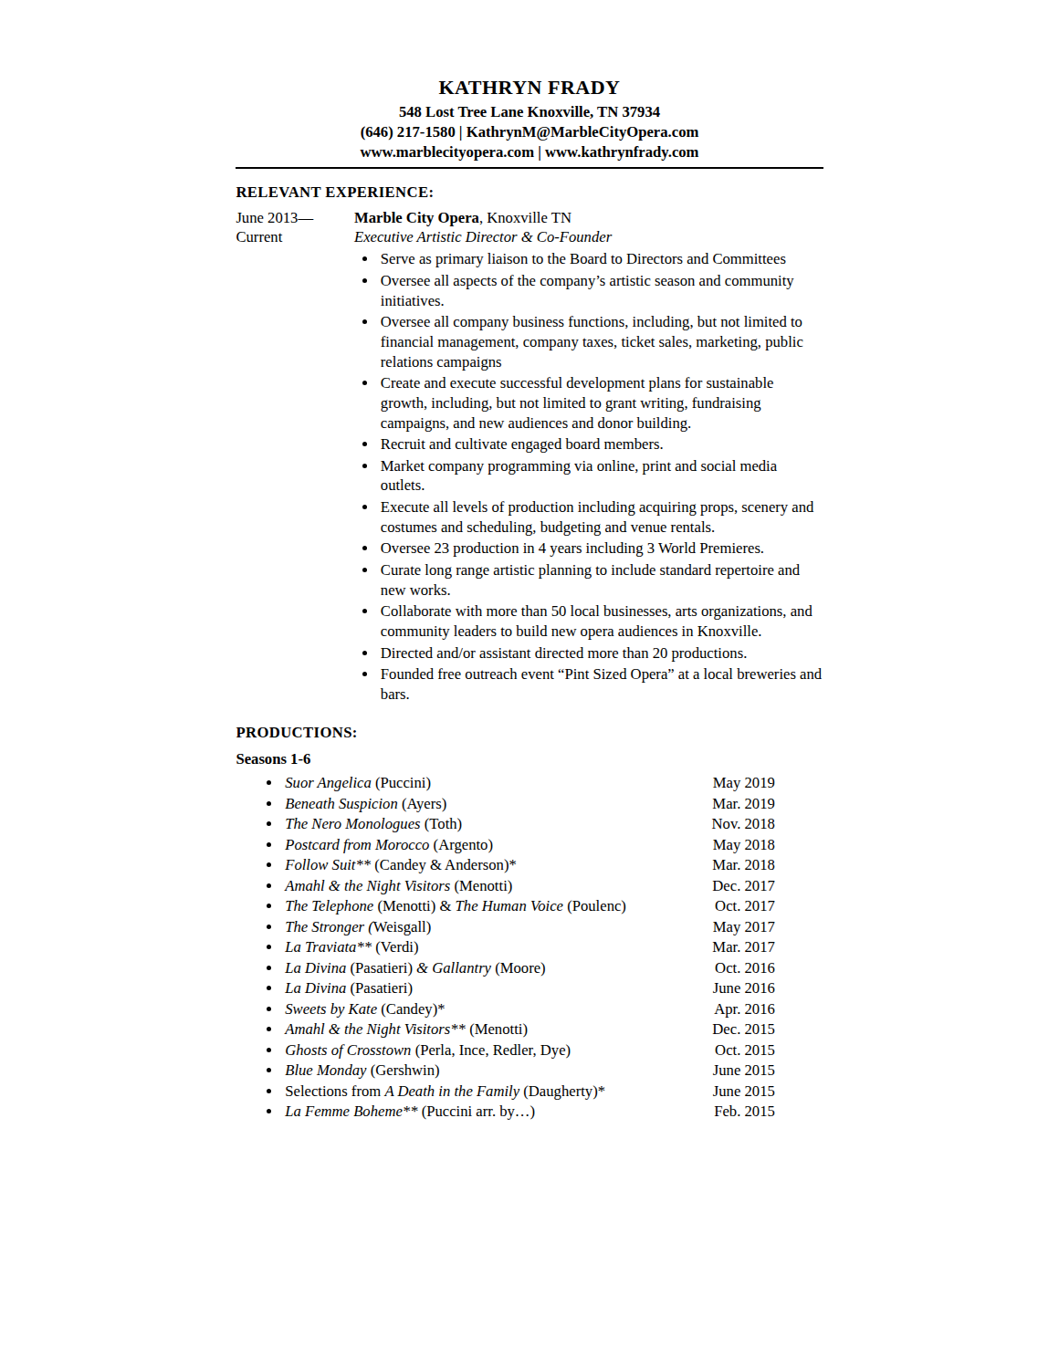KATHRYN FRADY
548 Lost Tree Lane Knoxville, TN 37934
(646) 217-1580 | KathrynM@MarbleCityOpera.com
www.marblecityopera.com | www.kathrynfrady.com
RELEVANT EXPERIENCE:
June 2013—
Current
Marble City Opera, Knoxville TN
Executive Artistic Director & Co-Founder
Serve as primary liaison to the Board to Directors and Committees
Oversee all aspects of the company’s artistic season and community initiatives.
Oversee all company business functions, including, but not limited to financial management, company taxes, ticket sales, marketing, public relations campaigns
Create and execute successful development plans for sustainable growth, including, but not limited to grant writing, fundraising campaigns, and new audiences and donor building.
Recruit and cultivate engaged board members.
Market company programming via online, print and social media outlets.
Execute all levels of production including acquiring props, scenery and costumes and scheduling, budgeting and venue rentals.
Oversee 23 production in 4 years including 3 World Premieres.
Curate long range artistic planning to include standard repertoire and new works.
Collaborate with more than 50 local businesses, arts organizations, and community leaders to build new opera audiences in Knoxville.
Directed and/or assistant directed more than 20 productions.
Founded free outreach event “Pint Sized Opera” at a local breweries and bars.
PRODUCTIONS:
Seasons 1-6
Suor Angelica (Puccini) May 2019
Beneath Suspicion (Ayers) Mar. 2019
The Nero Monologues (Toth) Nov. 2018
Postcard from Morocco (Argento) May 2018
Follow Suit** (Candey & Anderson)*Mar. 2018
Amahl & the Night Visitors (Menotti) Dec. 2017
The Telephone (Menotti) & The Human Voice (Poulenc) Oct. 2017
The Stronger (Weisgall) May 2017
La Traviata** (Verdi) Mar. 2017
La Divina (Pasatieri) & Gallantry (Moore) Oct. 2016
La Divina (Pasatieri) June 2016
Sweets by Kate (Candey)*Apr. 2016
Amahl & the Night Visitors** (Menotti) Dec. 2015
Ghosts of Crosstown (Perla, Ince, Redler, Dye) Oct. 2015
Blue Monday (Gershwin) June 2015
Selections from A Death in the Family (Daugherty)*June 2015
La Femme Boheme** (Puccini arr. by…) Feb. 2015